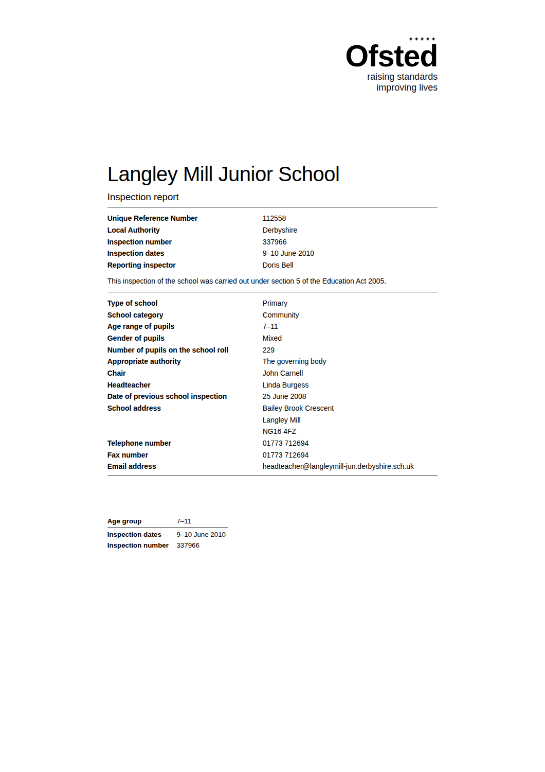✦✦✦✦✦
Ofsted
raising standards
improving lives
Langley Mill Junior School
Inspection report
| Unique Reference Number | 112558 |
| Local Authority | Derbyshire |
| Inspection number | 337966 |
| Inspection dates | 9–10 June 2010 |
| Reporting inspector | Doris Bell |
This inspection of the school was carried out under section 5 of the Education Act 2005.
| Type of school | Primary |
| School category | Community |
| Age range of pupils | 7–11 |
| Gender of pupils | Mixed |
| Number of pupils on the school roll | 229 |
| Appropriate authority | The governing body |
| Chair | John Carnell |
| Headteacher | Linda Burgess |
| Date of previous school inspection | 25 June 2008 |
| School address | Bailey Brook Crescent |
| | Langley Mill |
| | NG16 4FZ |
| Telephone number | 01773 712694 |
| Fax number | 01773 712694 |
| Email address | headteacher@langleymill-jun.derbyshire.sch.uk |
| Age group | 7–11 |
| Inspection dates | 9–10 June 2010 |
| Inspection number | 337966 |